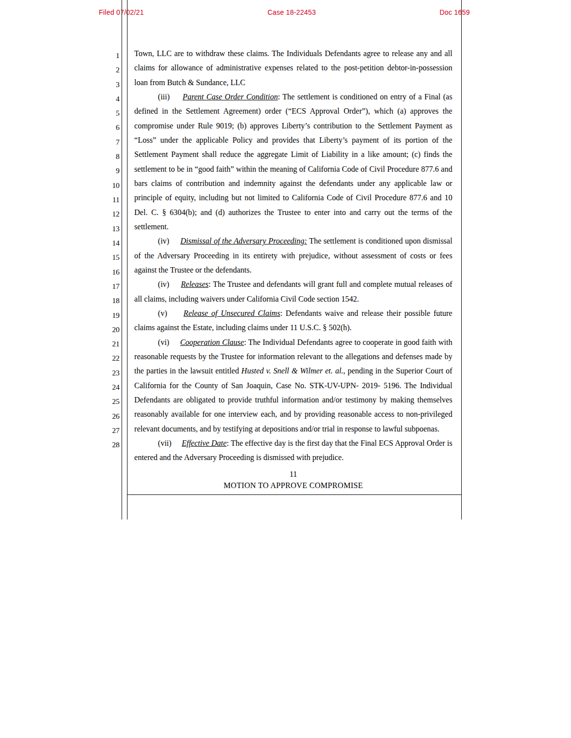Filed 07/02/21 Case 18-22453 Doc 1659
1
2
3
4
5
6
7
8
9
10
11
12
13
14
15
16
17
18
19
20
21
22
23
24
25
26
27
28
Town, LLC are to withdraw these claims. The Individuals Defendants agree to release any and all claims for allowance of administrative expenses related to the post-petition debtor-in-possession loan from Butch & Sundance, LLC
(iii) Parent Case Order Condition: The settlement is conditioned on entry of a Final (as defined in the Settlement Agreement) order (“ECS Approval Order”), which (a) approves the compromise under Rule 9019; (b) approves Liberty’s contribution to the Settlement Payment as “Loss” under the applicable Policy and provides that Liberty’s payment of its portion of the Settlement Payment shall reduce the aggregate Limit of Liability in a like amount; (c) finds the settlement to be in “good faith” within the meaning of California Code of Civil Procedure 877.6 and bars claims of contribution and indemnity against the defendants under any applicable law or principle of equity, including but not limited to California Code of Civil Procedure 877.6 and 10 Del. C. § 6304(b); and (d) authorizes the Trustee to enter into and carry out the terms of the settlement.
(iv) Dismissal of the Adversary Proceeding: The settlement is conditioned upon dismissal of the Adversary Proceeding in its entirety with prejudice, without assessment of costs or fees against the Trustee or the defendants.
(iv) Releases: The Trustee and defendants will grant full and complete mutual releases of all claims, including waivers under California Civil Code section 1542.
(v) Release of Unsecured Claims: Defendants waive and release their possible future claims against the Estate, including claims under 11 U.S.C. § 502(h).
(vi) Cooperation Clause: The Individual Defendants agree to cooperate in good faith with reasonable requests by the Trustee for information relevant to the allegations and defenses made by the parties in the lawsuit entitled Husted v. Snell & Wilmer et. al., pending in the Superior Court of California for the County of San Joaquin, Case No. STK-UV-UPN- 2019- 5196. The Individual Defendants are obligated to provide truthful information and/or testimony by making themselves reasonably available for one interview each, and by providing reasonable access to non-privileged relevant documents, and by testifying at depositions and/or trial in response to lawful subpoenas.
(vii) Effective Date: The effective day is the first day that the Final ECS Approval Order is entered and the Adversary Proceeding is dismissed with prejudice.
11
MOTION TO APPROVE COMPROMISE